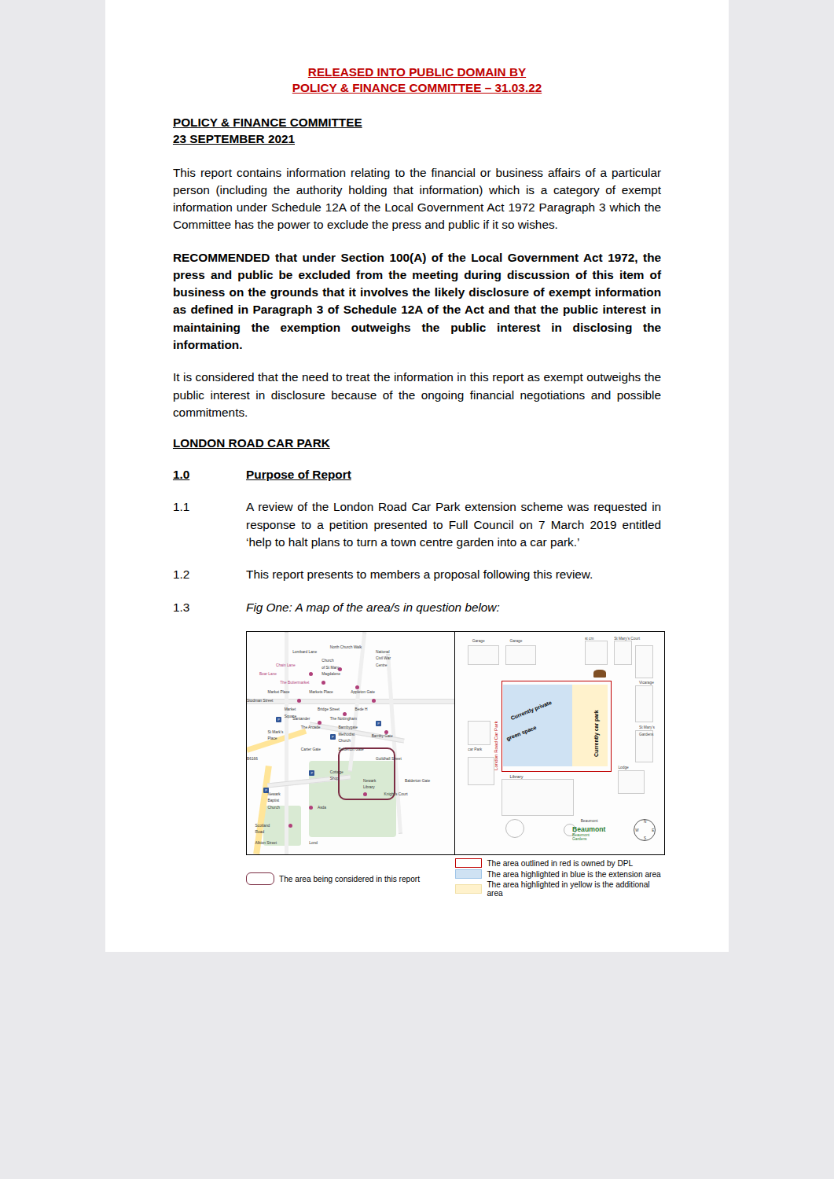RELEASED INTO PUBLIC DOMAIN BY
POLICY & FINANCE COMMITTEE – 31.03.22
POLICY & FINANCE COMMITTEE
23 SEPTEMBER 2021
This report contains information relating to the financial or business affairs of a particular person (including the authority holding that information) which is a category of exempt information under Schedule 12A of the Local Government Act 1972 Paragraph 3 which the Committee has the power to exclude the press and public if it so wishes.
RECOMMENDED that under Section 100(A) of the Local Government Act 1972, the press and public be excluded from the meeting during discussion of this item of business on the grounds that it involves the likely disclosure of exempt information as defined in Paragraph 3 of Schedule 12A of the Act and that the public interest in maintaining the exemption outweighs the public interest in disclosing the information.
It is considered that the need to treat the information in this report as exempt outweighs the public interest in disclosure because of the ongoing financial negotiations and possible commitments.
LONDON ROAD CAR PARK
1.0
Purpose of Report
1.1
A review of the London Road Car Park extension scheme was requested in response to a petition presented to Full Council on 7 March 2019 entitled ‘help to halt plans to turn a town centre garden into a car park.’
1.2
This report presents to members a proposal following this review.
1.3
Fig One: A map of the area/s in question below:
P
P
P
P
P
Lombard Lane
North Church Walk
National
Civil War
Centre
Chain Lane
Boar Lane
The Buttermarket
Church
of St Mary
Magdalene
Market Place
Markets Place
Appleton Gate
Stodman Street
Market
Square
Bridge Street
Bede H
The Arcade
Barnbygate
Methodist
Church
Barnby Gate
The Nottingham
Santander
St Mark’s
Place
Carter Gate
Balderton Gate
Guildhall Street
B6166
Cottage
Shop
Newark
Library
Knight’s Court
Balderton Gate
Newark
Baptist
Church
Asda
Scotland
Road
Albion Street
Lond
Garage
Garage
st cm
St Mary’s Court
Vicarage
St Mary’s
Gardens
Lodge
car Park
Beaumont
London Road Car Park
Currently private
green space
Currently car park
Library
Beaumont
Beaumont Gardens
N S E W
The area being considered in this report
The area outlined in red is owned by DPL
The area highlighted in blue is the extension area
The area highlighted in yellow is the additional area